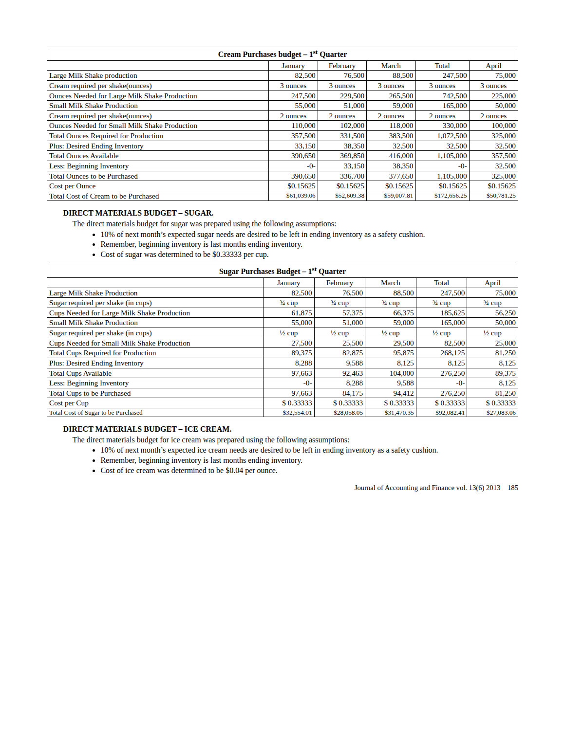Cream Purchases budget – 1 st Quarter
| | January | February | March | Total | April |
| Large Milk Shake production | 82,500 | 76,500 | 88,500 | 247,500 | 75,000 |
| Cream required per shake(ounces) | 3 ounces | 3 ounces | 3 ounces | 3 ounces | 3 ounces |
| Ounces Needed for Large Milk Shake Production | 247,500 | 229,500 | 265,500 | 742,500 | 225,000 |
| Small Milk Shake Production | 55,000 | 51,000 | 59,000 | 165,000 | 50,000 |
| Cream required per shake(ounces) | 2 ounces | 2 ounces | 2 ounces | 2 ounces | 2 ounces |
| Ounces Needed for Small Milk Shake Production | 110,000 | 102,000 | 118,000 | 330,000 | 100,000 |
| Total Ounces Required for Production | 357,500 | 331,500 | 383,500 | 1,072,500 | 325,000 |
| Plus: Desired Ending Inventory | 33,150 | 38,350 | 32,500 | 32,500 | 32,500 |
| Total Ounces Available | 390,650 | 369,850 | 416,000 | 1,105,000 | 357,500 |
| Less: Beginning Inventory | -0- | 33,150 | 38,350 | -0- | 32,500 |
| Total Ounces to be Purchased | 390,650 | 336,700 | 377,650 | 1,105,000 | 325,000 |
| Cost per Ounce | $0.15625 | $0.15625 | $0.15625 | $0.15625 | $0.15625 |
| Total Cost of Cream to be Purchased | $61,039.06 | $52,609.38 | $59,007.81 | $172,656.25 | $50,781.25 |
Direct Materials Budget – Sugar.
The direct materials budget for sugar was prepared using the following assumptions:
10% of next month’s expected sugar needs are desired to be left in ending inventory as a safety cushion.
Remember, beginning inventory is last months ending inventory.
Cost of sugar was determined to be $0.33333 per cup.
Sugar Purchases Budget – 1 st Quarter
| | January | February | March | Total | April |
| Large Milk Shake Production | 82,500 | 76,500 | 88,500 | 247,500 | 75,000 |
| Sugar required per shake (in cups) | ¾ cup | ¾ cup | ¾ cup | ¾ cup | ¾ cup |
| Cups Needed for Large Milk Shake Production | 61,875 | 57,375 | 66,375 | 185,625 | 56,250 |
| Small Milk Shake Production | 55,000 | 51,000 | 59,000 | 165,000 | 50,000 |
| Sugar required per shake (in cups) | ½ cup | ½ cup | ½ cup | ½ cup | ½ cup |
| Cups Needed for Small Milk Shake Production | 27,500 | 25,500 | 29,500 | 82,500 | 25,000 |
| Total Cups Required for Production | 89,375 | 82,875 | 95,875 | 268,125 | 81,250 |
| Plus: Desired Ending Inventory | 8,288 | 9,588 | 8,125 | 8,125 | 8,125 |
| Total Cups Available | 97,663 | 92,463 | 104,000 | 276,250 | 89,375 |
| Less: Beginning Inventory | -0- | 8,288 | 9,588 | -0- | 8,125 |
| Total Cups to be Purchased | 97,663 | 84,175 | 94,412 | 276,250 | 81,250 |
| Cost per Cup | $ 0.33333 | $ 0.33333 | $ 0.33333 | $ 0.33333 | $ 0.33333 |
| Total Cost of Sugar to be Purchased | $32,554.01 | $28,058.05 | $31,470.35 | $92,082.41 | $27,083.06 |
Direct Materials Budget – Ice Cream.
The direct materials budget for ice cream was prepared using the following assumptions:
10% of next month’s expected ice cream needs are desired to be left in ending inventory as a safety cushion.
Remember, beginning inventory is last months ending inventory.
Cost of ice cream was determined to be $0.04 per ounce.
Journal of Accounting and Finance vol. 13(6) 2013 185